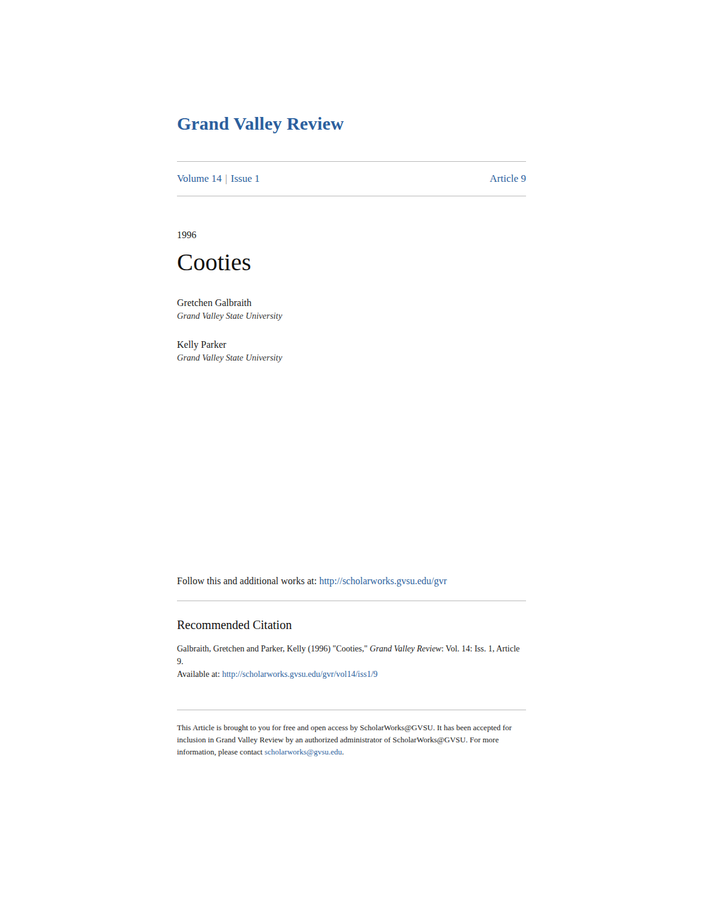Grand Valley Review
Volume 14|Issue 1
Article 9
1996
Cooties
Gretchen Galbraith Grand Valley State University
Kelly Parker Grand Valley State University
Follow this and additional works at: http://scholarworks.gvsu.edu/gvr
Recommended Citation
Galbraith, Gretchen and Parker, Kelly (1996) "Cooties," Grand Valley Review: Vol. 14: Iss. 1, Article 9.
Available at: http://scholarworks.gvsu.edu/gvr/vol14/iss1/9
This Article is brought to you for free and open access by ScholarWorks@GVSU. It has been accepted for inclusion in Grand Valley Review by an authorized administrator of ScholarWorks@GVSU. For more information, please contact scholarworks@gvsu.edu.